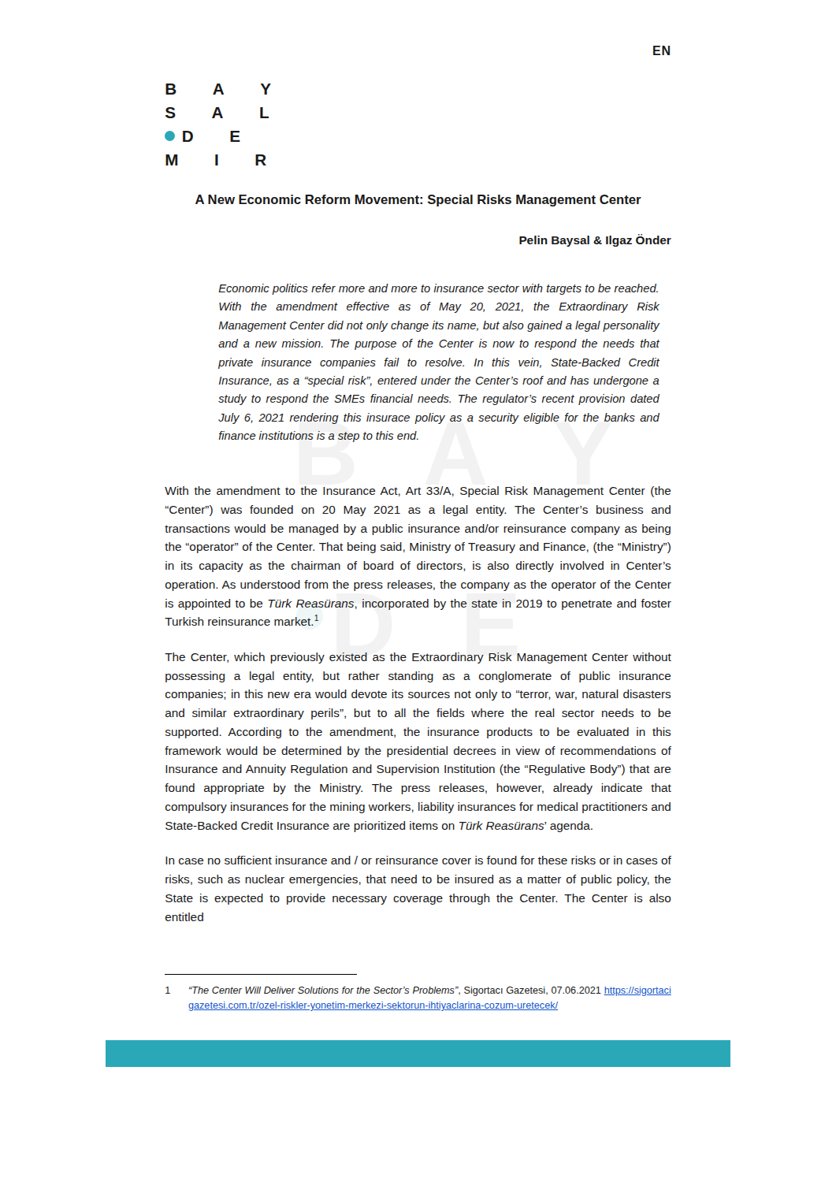B A Y D E
EN
B A Y
S A L
D E
M I R
A New Economic Reform Movement: Special Risks Management Center
Pelin Baysal & Ilgaz Önder
Economic politics refer more and more to insurance sector with targets to be reached. With the amendment effective as of May 20, 2021, the Extraordinary Risk Management Center did not only change its name, but also gained a legal personality and a new mission. The purpose of the Center is now to respond the needs that private insurance companies fail to resolve. In this vein, State-Backed Credit Insurance, as a “special risk”, entered under the Center’s roof and has undergone a study to respond the SMEs financial needs. The regulator’s recent provision dated July 6, 2021 rendering this insurace policy as a security eligible for the banks and finance institutions is a step to this end.
With the amendment to the Insurance Act, Art 33/A, Special Risk Management Center (the “Center”) was founded on 20 May 2021 as a legal entity. The Center’s business and transactions would be managed by a public insurance and/or reinsurance company as being the “operator” of the Center. That being said, Ministry of Treasury and Finance, (the “Ministry”) in its capacity as the chairman of board of directors, is also directly involved in Center’s operation. As understood from the press releases, the company as the operator of the Center is appointed to be Türk Reasürans, incorporated by the state in 2019 to penetrate and foster Turkish reinsurance market.1
The Center, which previously existed as the Extraordinary Risk Management Center without possessing a legal entity, but rather standing as a conglomerate of public insurance companies; in this new era would devote its sources not only to “terror, war, natural disasters and similar extraordinary perils”, but to all the fields where the real sector needs to be supported. According to the amendment, the insurance products to be evaluated in this framework would be determined by the presidential decrees in view of recommendations of Insurance and Annuity Regulation and Supervision Institution (the “Regulative Body”) that are found appropriate by the Ministry. The press releases, however, already indicate that compulsory insurances for the mining workers, liability insurances for medical practitioners and State-Backed Credit Insurance are prioritized items on Türk Reasürans’ agenda.
In case no sufficient insurance and / or reinsurance cover is found for these risks or in cases of risks, such as nuclear emergencies, that need to be insured as a matter of public policy, the State is expected to provide necessary coverage through the Center. The Center is also entitled
1
“The Center Will Deliver Solutions for the Sector’s Problems”, Sigortacı Gazetesi, 07.06.2021 https://sigortacigazetesi.com.tr/ozel-riskler-yonetim-merkezi-sektorun-ihtiyaclarina-cozum-uretecek/